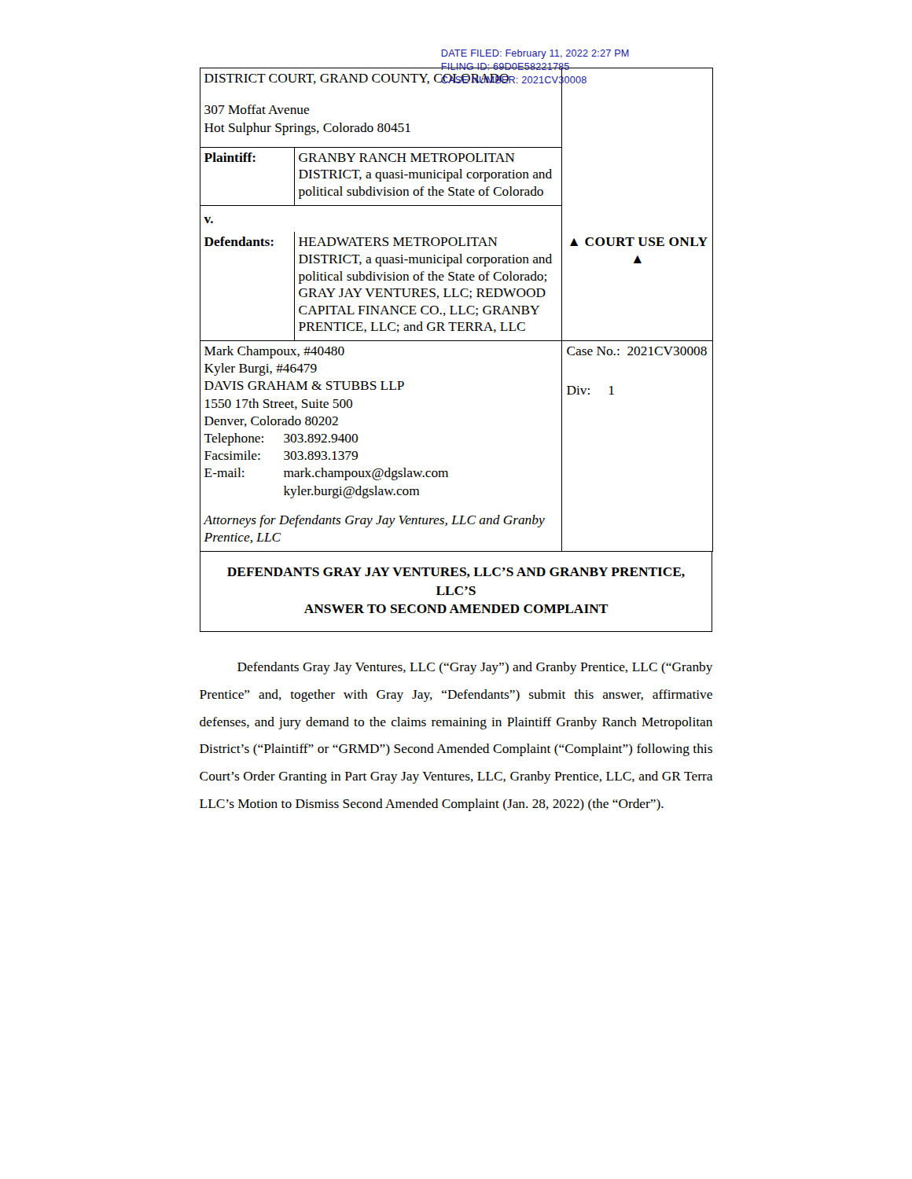DATE FILED: February 11, 2022 2:27 PM
FILING ID: 69D0E58221785
CASE NUMBER: 2021CV30008
| DISTRICT COURT, GRAND COUNTY, COLORADO 307 Moffat Avenue Hot Sulphur Springs, Colorado 80451 | |
| Plaintiff: | GRANBY RANCH METROPOLITAN DISTRICT, a quasi-municipal corporation and political subdivision of the State of Colorado | |
| v. | |
| Defendants: | HEADWATERS METROPOLITAN DISTRICT, a quasi-municipal corporation and political subdivision of the State of Colorado; GRAY JAY VENTURES, LLC; REDWOOD CAPITAL FINANCE CO., LLC; GRANBY PRENTICE, LLC; and GR TERRA, LLC | ▲ COURT USE ONLY ▲ |
| Mark Champoux, #40480 Kyler Burgi, #46479 DAVIS GRAHAM & STUBBS LLP 1550 17th Street, Suite 500 Denver, Colorado 80202 Telephone: 303.892.9400 Facsimile: 303.893.1379 E-mail: mark.champoux@dgslaw.com kyler.burgi@dgslaw.com Attorneys for Defendants Gray Jay Ventures, LLC and Granby Prentice, LLC | Case No.: 2021CV30008 Div: 1 |
DEFENDANTS GRAY JAY VENTURES, LLC’S AND GRANBY PRENTICE, LLC’S
ANSWER TO SECOND AMENDED COMPLAINT
Defendants Gray Jay Ventures, LLC (“Gray Jay”) and Granby Prentice, LLC (“Granby Prentice” and, together with Gray Jay, “Defendants”) submit this answer, affirmative defenses, and jury demand to the claims remaining in Plaintiff Granby Ranch Metropolitan District’s (“Plaintiff” or “GRMD”) Second Amended Complaint (“Complaint”) following this Court’s Order Granting in Part Gray Jay Ventures, LLC, Granby Prentice, LLC, and GR Terra LLC’s Motion to Dismiss Second Amended Complaint (Jan. 28, 2022) (the “Order”).